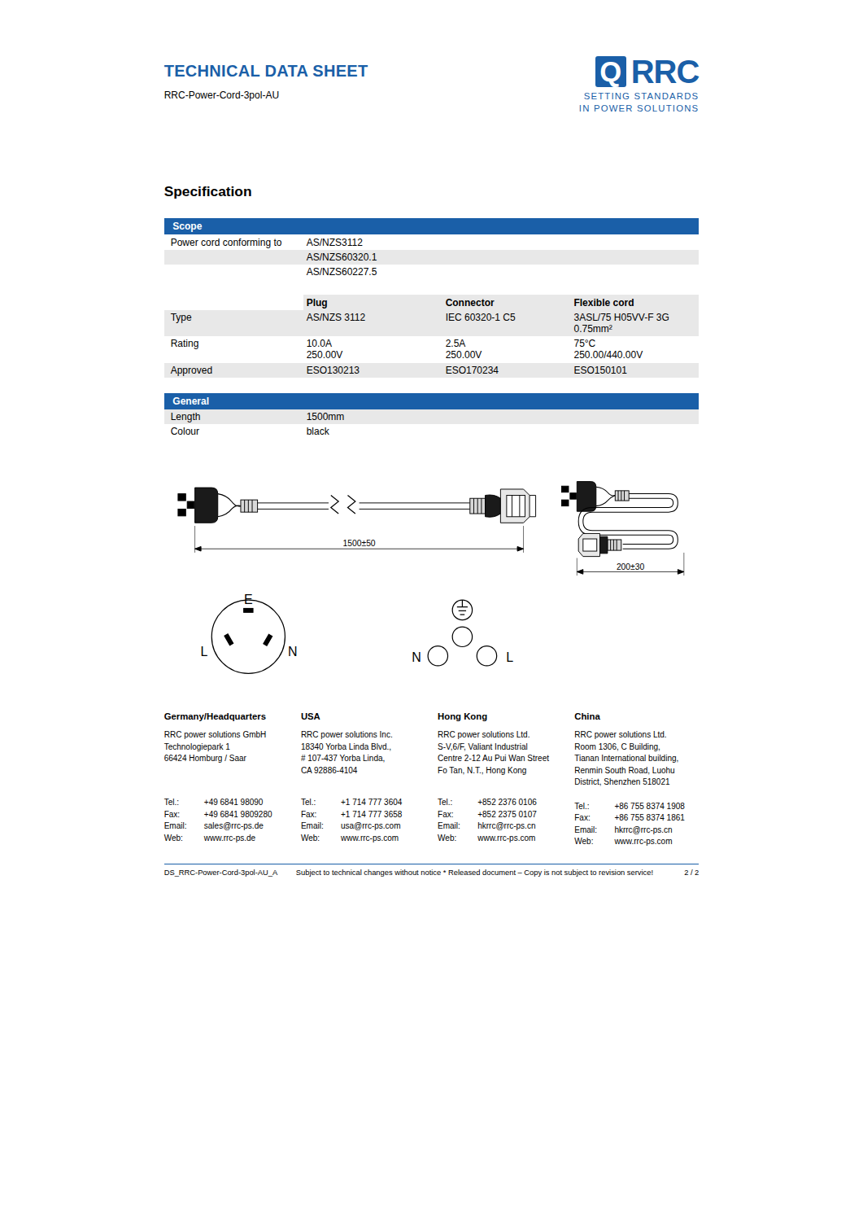TECHNICAL DATA SHEET
RRC-Power-Cord-3pol-AU
Q
RRC
SETTING STANDARDS
IN POWER SOLUTIONS
Specification
| Scope |
| Power cord conforming to | AS/NZS3112 |
| | AS/NZS60320.1 |
| | AS/NZS60227.5 |
| | Plug | Connector | Flexible cord |
| Type | AS/NZS 3112 | IEC 60320-1 C5 | 3ASL/75 H05VV-F 3G 0.75mm² |
| Rating | 10.0A 250.00V | 2.5A 250.00V | 75°C 250.00/440.00V |
| Approved | ESO130213 | ESO170234 | ESO150101 |
| General |
| Length | 1500mm |
| Colour | black |
1500±50 200±30 E L N N L
Germany/Headquarters
RRC power solutions GmbH
Technologiepark 1
66424 Homburg / Saar
Tel.:+49 6841 98090
Fax:+49 6841 9809280
Email: sales@rrc-ps.de
Web: www.rrc-ps.de
USA
RRC power solutions Inc.
18340 Yorba Linda Blvd.,
# 107-437 Yorba Linda,
CA 92886-4104
Tel.:+1 714 777 3604
Fax:+1 714 777 3658
Email: usa@rrc-ps.com
Web: www.rrc-ps.com
Hong Kong
RRC power solutions Ltd.
S-V,6/F, Valiant Industrial
Centre 2-12 Au Pui Wan Street
Fo Tan, N.T., Hong Kong
Tel.:+852 2376 0106
Fax:+852 2375 0107
Email: hkrrc@rrc-ps.cn
Web: www.rrc-ps.com
China
RRC power solutions Ltd.
Room 1306, C Building,
Tianan International building,
Renmin South Road, Luohu
District, Shenzhen 518021
Tel.:+86 755 8374 1908
Fax:+86 755 8374 1861
Email: hkrrc@rrc-ps.cn
Web: www.rrc-ps.com
DS_RRC-Power-Cord-3pol-AU_A Subject to technical changes without notice * Released document – Copy is not subject to revision service!
2 / 2